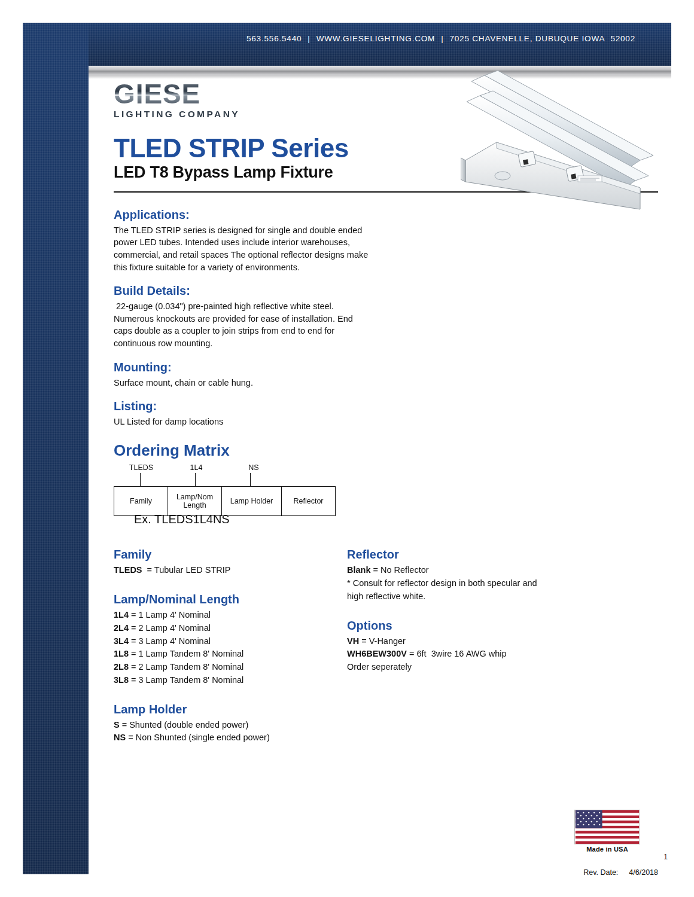563.556.5440| WWW.GIESELIGHTING.COM| 7025 CHAVENELLE, DUBUQUE IOWA 52002
GIESE
LIGHTING COMPANY
TLED STRIP Series
LED T8 Bypass Lamp Fixture
Applications:
The TLED STRIP series is designed for single and double ended power LED tubes. Intended uses include interior warehouses, commercial, and retail spaces The optional reflector designs make this fixture suitable for a variety of environments.
Build Details:
22-gauge (0.034") pre-painted high reflective white steel. Numerous knockouts are provided for ease of installation. End caps double as a coupler to join strips from end to end for continuous row mounting.
Mounting:
Surface mount, chain or cable hung.
Listing:
UL Listed for damp locations
Ordering Matrix
TLEDS 1L4 NS
| Family | Lamp/Nom Length | Lamp Holder | Reflector |
Ex. TLEDS1L4NS
Family
TLEDS = Tubular LED STRIP
Lamp/Nominal Length
1L4 = 1 Lamp 4' Nominal
2L4 = 2 Lamp 4' Nominal
3L4 = 3 Lamp 4' Nominal
1L8 = 1 Lamp Tandem 8' Nominal
2L8 = 2 Lamp Tandem 8' Nominal
3L8 = 3 Lamp Tandem 8' Nominal
Lamp Holder
S = Shunted (double ended power)
NS = Non Shunted (single ended power)
Reflector
Blank = No Reflector
* Consult for reflector design in both specular and high reflective white.
Options
VH = V-Hanger
WH6BEW300V = 6ft 3wire 16 AWG whip
Order seperately
Made in USA
Rev. Date: 4/6/2018
1